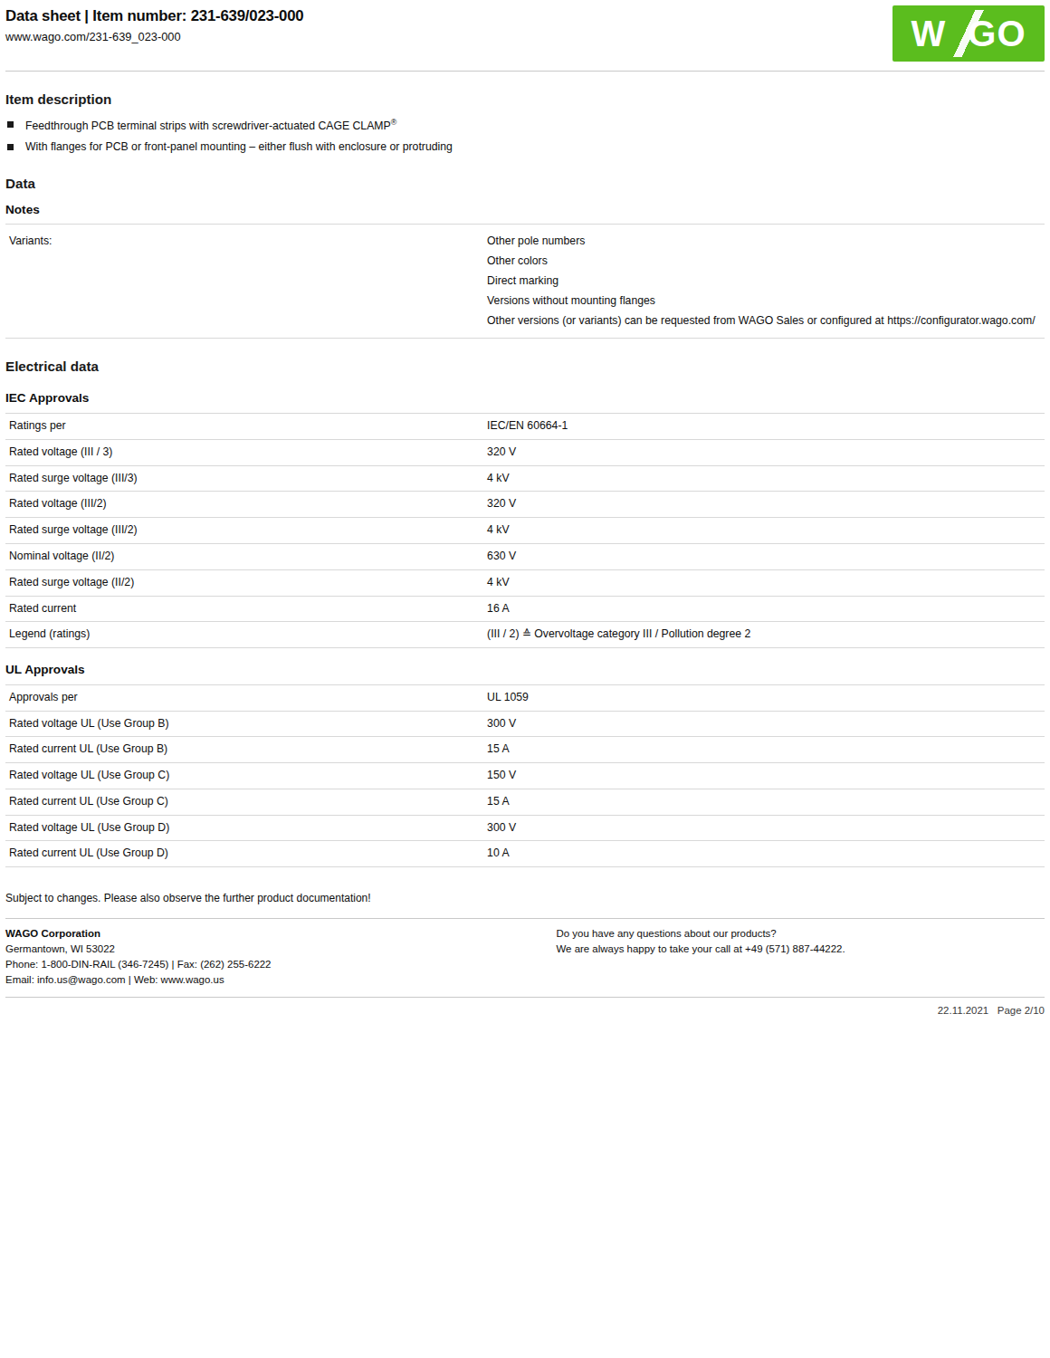Data sheet | Item number: 231-639/023-000
www.wago.com/231-639_023-000
W GO
Item description
Feedthrough PCB terminal strips with screwdriver-actuated CAGE CLAMP®
With flanges for PCB or front-panel mounting – either flush with enclosure or protruding
Data
Notes
| Variants: | Other pole numbers |
| | Other colors |
| | Direct marking |
| | Versions without mounting flanges |
| | Other versions (or variants) can be requested from WAGO Sales or configured at https://configurator.wago.com/ |
Electrical data
IEC Approvals
| Ratings per | IEC/EN 60664-1 |
| Rated voltage (III / 3) | 320 V |
| Rated surge voltage (III/3) | 4 kV |
| Rated voltage (III/2) | 320 V |
| Rated surge voltage (III/2) | 4 kV |
| Nominal voltage (II/2) | 630 V |
| Rated surge voltage (II/2) | 4 kV |
| Rated current | 16 A |
| Legend (ratings) | (III / 2) ≙ Overvoltage category III / Pollution degree 2 |
UL Approvals
| Approvals per | UL 1059 |
| Rated voltage UL (Use Group B) | 300 V |
| Rated current UL (Use Group B) | 15 A |
| Rated voltage UL (Use Group C) | 150 V |
| Rated current UL (Use Group C) | 15 A |
| Rated voltage UL (Use Group D) | 300 V |
| Rated current UL (Use Group D) | 10 A |
Subject to changes. Please also observe the further product documentation!
WAGO Corporation
Germantown, WI 53022
Phone: 1-800-DIN-RAIL (346-7245) | Fax: (262) 255-6222
Email: info.us@wago.com | Web: www.wago.us
Do you have any questions about our products?
We are always happy to take your call at +49 (571) 887-44222.
22.11.2021 Page 2/10